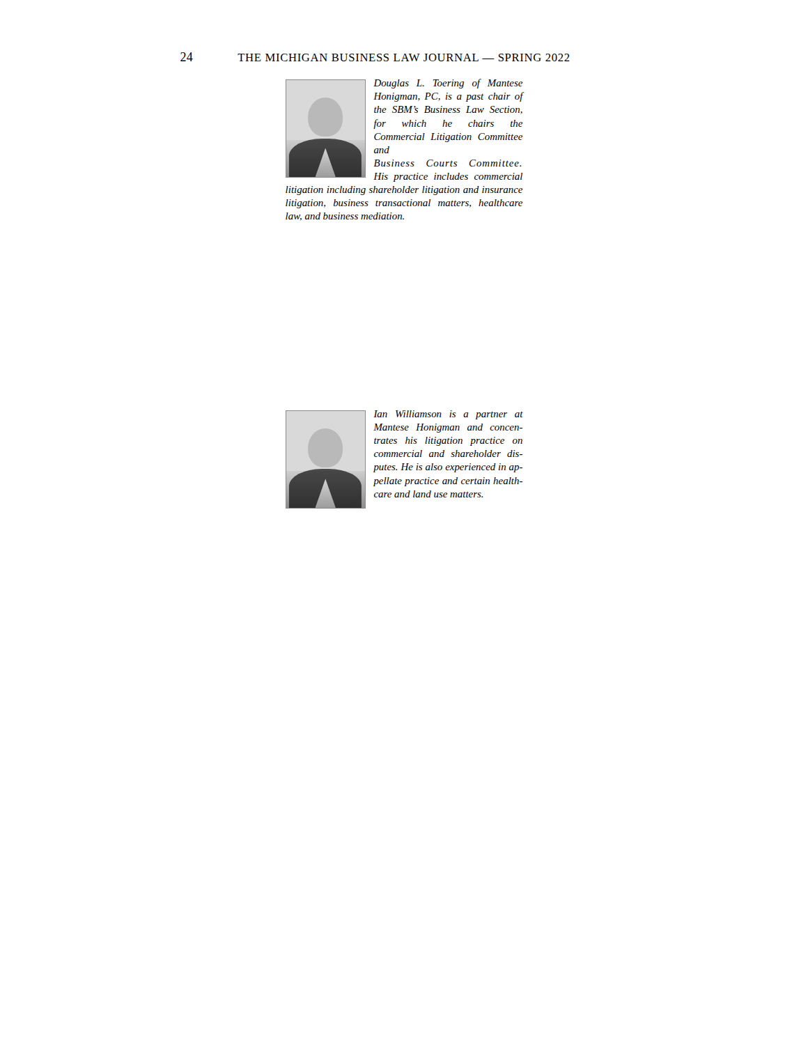24
The Michigan Business Law Journal — Spring 2022
Douglas L. Toering of Mantese Honigman, PC, is a past chair of the SBM’s Business Law Section, for which he chairs the Commercial Litigation Committee and Business Courts Committee. His practice includes commercial litigation including shareholder litigation and insurance litigation, business transactional matters, healthcare law, and business mediation.
Ian Williamson is a partner at Mantese Honigman and concentrates his litigation practice on commercial and shareholder disputes. He is also experienced in appellate practice and certain healthcare and land use matters.